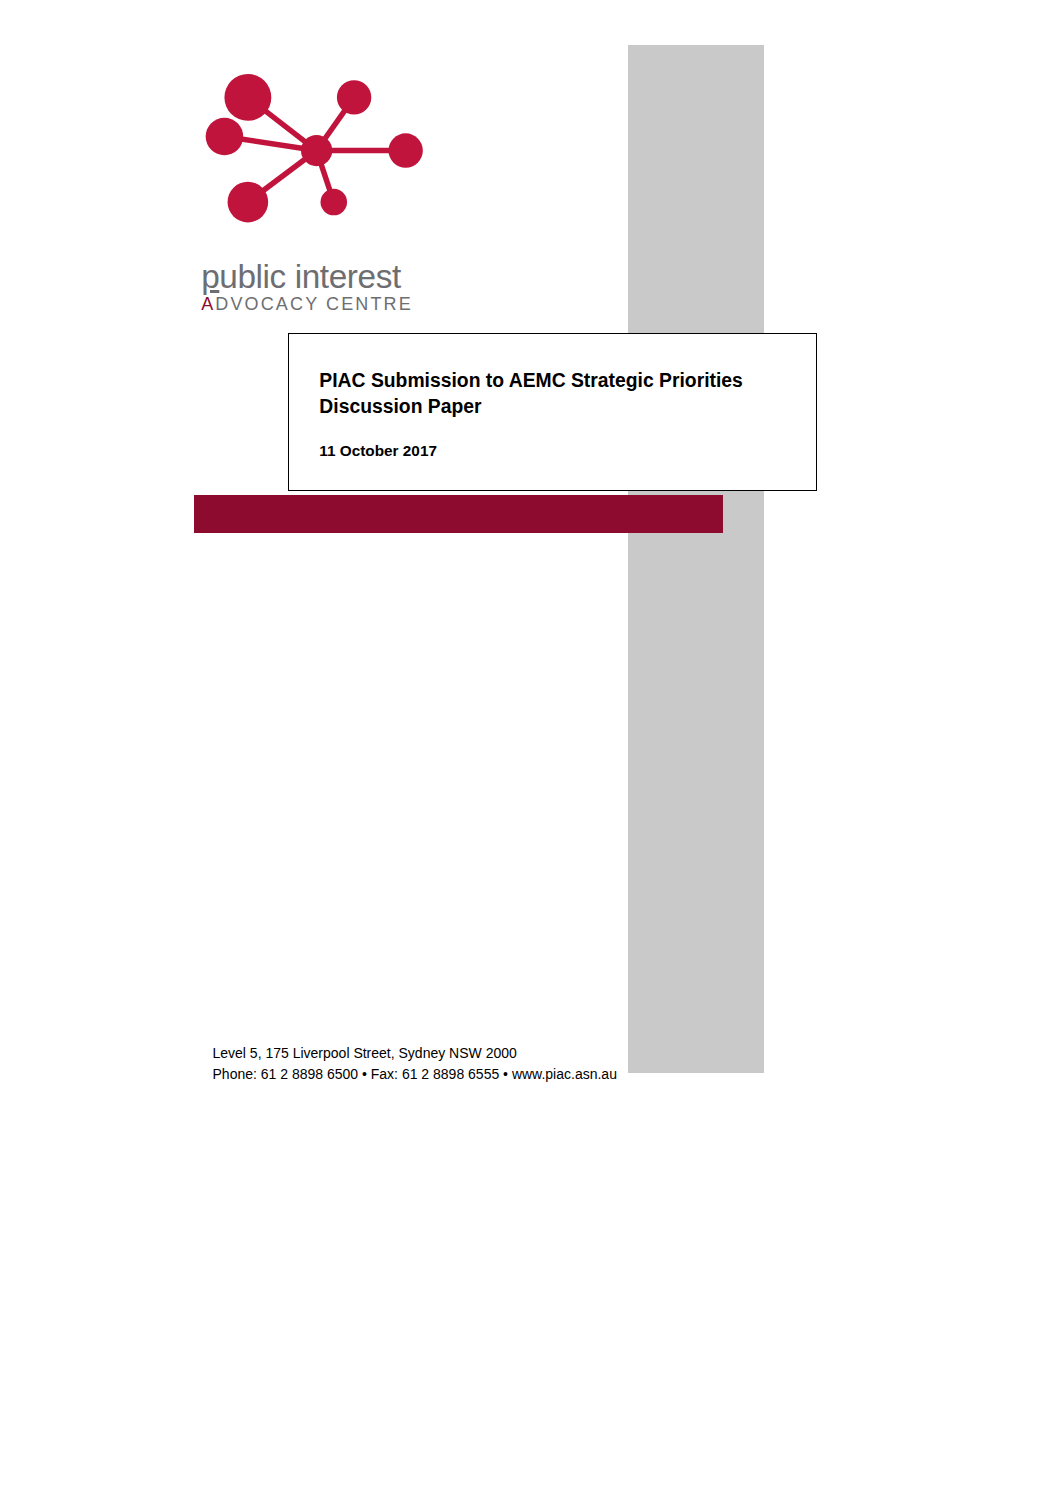public interest
ADVOCACY CENTRE
PIAC Submission to AEMC Strategic Priorities Discussion Paper
11 October 2017
Level 5, 175 Liverpool Street, Sydney NSW 2000
Phone: 61 2 8898 6500 • Fax: 61 2 8898 6555 • www.piac.asn.au